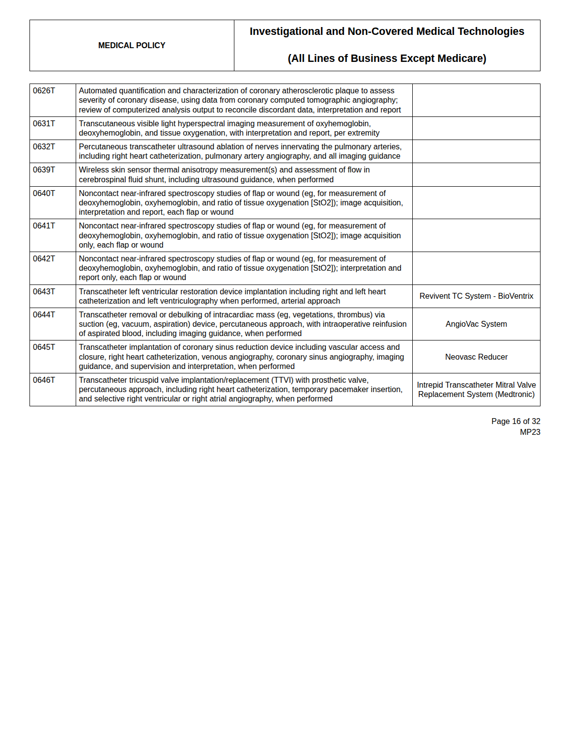| MEDICAL POLICY | Investigational and Non-Covered Medical Technologies (All Lines of Business Except Medicare) |
| 0626T | Automated quantification and characterization of coronary atherosclerotic plaque to assess severity of coronary disease, using data from coronary computed tomographic angiography; review of computerized analysis output to reconcile discordant data, interpretation and report | |
| 0631T | Transcutaneous visible light hyperspectral imaging measurement of oxyhemoglobin, deoxyhemoglobin, and tissue oxygenation, with interpretation and report, per extremity | |
| 0632T | Percutaneous transcatheter ultrasound ablation of nerves innervating the pulmonary arteries, including right heart catheterization, pulmonary artery angiography, and all imaging guidance | |
| 0639T | Wireless skin sensor thermal anisotropy measurement(s) and assessment of flow in cerebrospinal fluid shunt, including ultrasound guidance, when performed | |
| 0640T | Noncontact near-infrared spectroscopy studies of flap or wound (eg, for measurement of deoxyhemoglobin, oxyhemoglobin, and ratio of tissue oxygenation [StO2]); image acquisition, interpretation and report, each flap or wound | |
| 0641T | Noncontact near-infrared spectroscopy studies of flap or wound (eg, for measurement of deoxyhemoglobin, oxyhemoglobin, and ratio of tissue oxygenation [StO2]); image acquisition only, each flap or wound | |
| 0642T | Noncontact near-infrared spectroscopy studies of flap or wound (eg, for measurement of deoxyhemoglobin, oxyhemoglobin, and ratio of tissue oxygenation [StO2]); interpretation and report only, each flap or wound | |
| 0643T | Transcatheter left ventricular restoration device implantation including right and left heart catheterization and left ventriculography when performed, arterial approach | Revivent TC System - BioVentrix |
| 0644T | Transcatheter removal or debulking of intracardiac mass (eg, vegetations, thrombus) via suction (eg, vacuum, aspiration) device, percutaneous approach, with intraoperative reinfusion of aspirated blood, including imaging guidance, when performed | AngioVac System |
| 0645T | Transcatheter implantation of coronary sinus reduction device including vascular access and closure, right heart catheterization, venous angiography, coronary sinus angiography, imaging guidance, and supervision and interpretation, when performed | Neovasc Reducer |
| 0646T | Transcatheter tricuspid valve implantation/replacement (TTVI) with prosthetic valve, percutaneous approach, including right heart catheterization, temporary pacemaker insertion, and selective right ventricular or right atrial angiography, when performed | Intrepid Transcatheter Mitral Valve Replacement System (Medtronic) |
Page 16 of 32
MP23